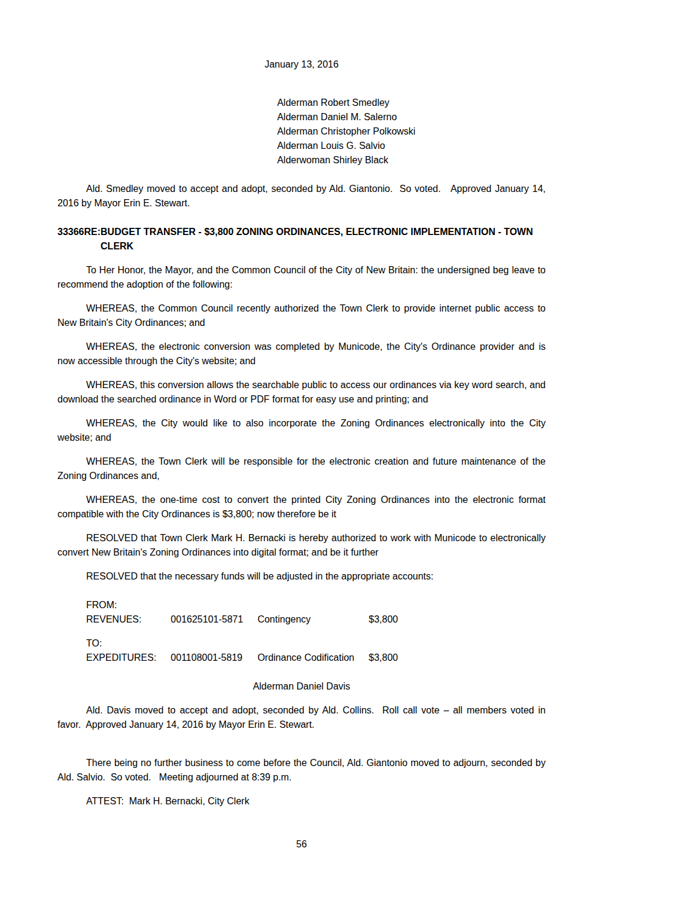January 13, 2016
Alderman Robert Smedley
Alderman Daniel M. Salerno
Alderman Christopher Polkowski
Alderman Louis G. Salvio
Alderwoman Shirley Black
Ald. Smedley moved to accept and adopt, seconded by Ald. Giantonio. So voted. Approved January 14, 2016 by Mayor Erin E. Stewart.
| 33366 | RE: | BUDGET TRANSFER - $3,800 ZONING ORDINANCES, ELECTRONIC IMPLEMENTATION - TOWN CLERK |
To Her Honor, the Mayor, and the Common Council of the City of New Britain: the undersigned beg leave to recommend the adoption of the following:
WHEREAS, the Common Council recently authorized the Town Clerk to provide internet public access to New Britain's City Ordinances; and
WHEREAS, the electronic conversion was completed by Municode, the City's Ordinance provider and is now accessible through the City's website; and
WHEREAS, this conversion allows the searchable public to access our ordinances via key word search, and download the searched ordinance in Word or PDF format for easy use and printing; and
WHEREAS, the City would like to also incorporate the Zoning Ordinances electronically into the City website; and
WHEREAS, the Town Clerk will be responsible for the electronic creation and future maintenance of the Zoning Ordinances and,
WHEREAS, the one-time cost to convert the printed City Zoning Ordinances into the electronic format compatible with the City Ordinances is $3,800; now therefore be it
RESOLVED that Town Clerk Mark H. Bernacki is hereby authorized to work with Municode to electronically convert New Britain's Zoning Ordinances into digital format; and be it further
RESOLVED that the necessary funds will be adjusted in the appropriate accounts:
| FROM: | | | |
| REVENUES: | 001625101-5871 | Contingency | $3,800 |
| TO: | | | |
| EXPEDITURES: | 001108001-5819 | Ordinance Codification | $3,800 |
Alderman Daniel Davis
Ald. Davis moved to accept and adopt, seconded by Ald. Collins. Roll call vote – all members voted in favor. Approved January 14, 2016 by Mayor Erin E. Stewart.
There being no further business to come before the Council, Ald. Giantonio moved to adjourn, seconded by Ald. Salvio. So voted. Meeting adjourned at 8:39 p.m.
ATTEST: Mark H. Bernacki, City Clerk
56